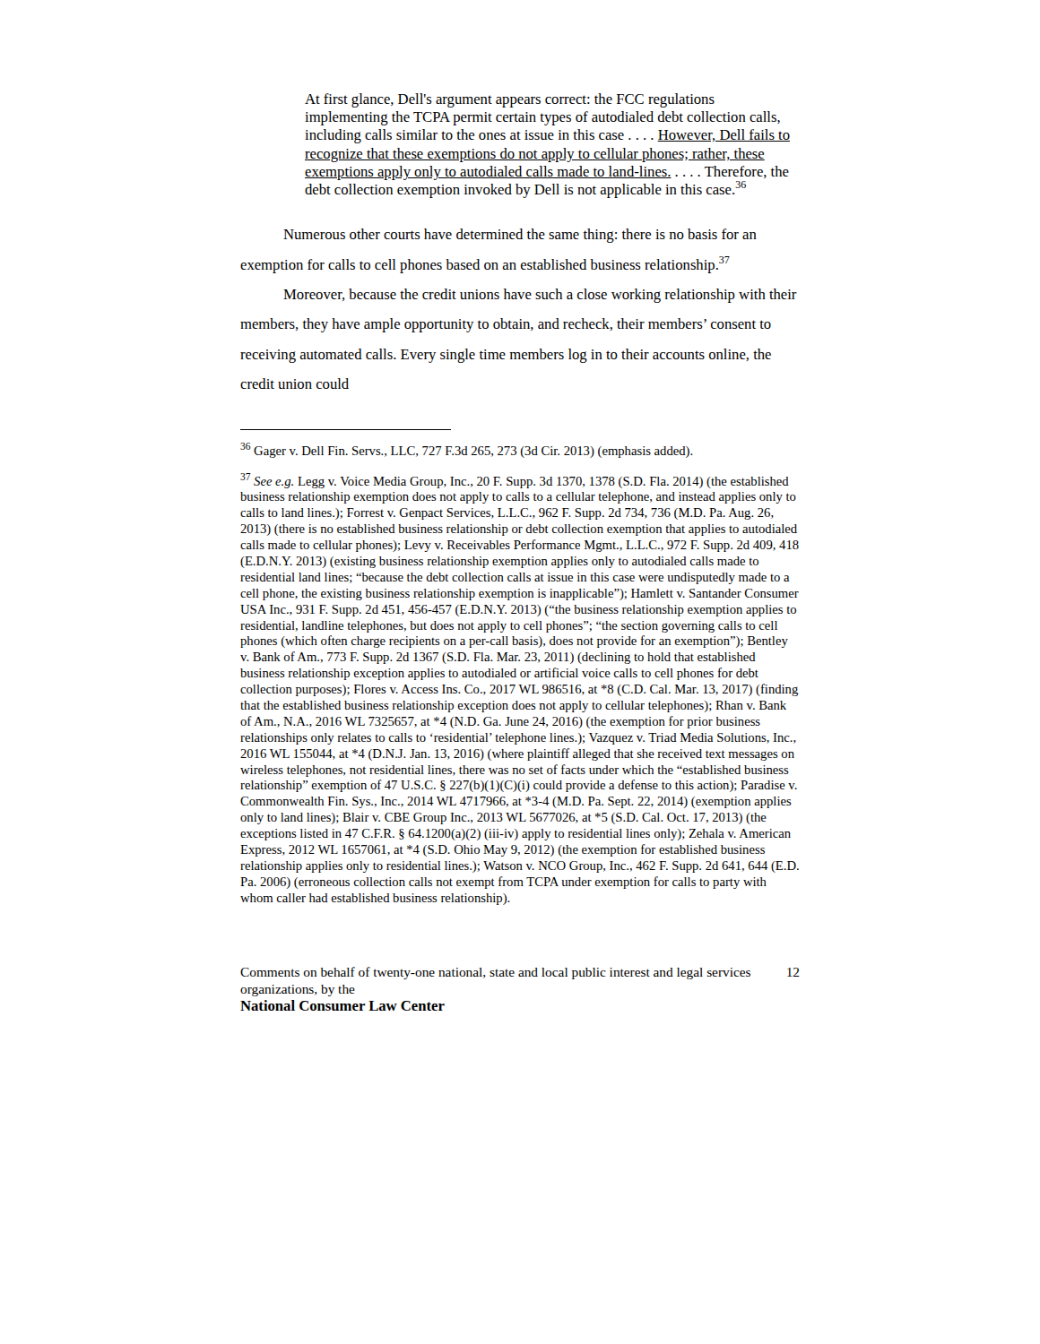At first glance, Dell's argument appears correct: the FCC regulations implementing the TCPA permit certain types of autodialed debt collection calls, including calls similar to the ones at issue in this case . . . . However, Dell fails to recognize that these exemptions do not apply to cellular phones; rather, these exemptions apply only to autodialed calls made to land-lines. . . . . Therefore, the debt collection exemption invoked by Dell is not applicable in this case.36
Numerous other courts have determined the same thing: there is no basis for an exemption for calls to cell phones based on an established business relationship.37
Moreover, because the credit unions have such a close working relationship with their members, they have ample opportunity to obtain, and recheck, their members’ consent to receiving automated calls. Every single time members log in to their accounts online, the credit union could
36 Gager v. Dell Fin. Servs., LLC, 727 F.3d 265, 273 (3d Cir. 2013) (emphasis added).
37 See e.g. Legg v. Voice Media Group, Inc., 20 F. Supp. 3d 1370, 1378 (S.D. Fla. 2014) (the established business relationship exemption does not apply to calls to a cellular telephone, and instead applies only to calls to land lines.); Forrest v. Genpact Services, L.L.C., 962 F. Supp. 2d 734, 736 (M.D. Pa. Aug. 26, 2013) (there is no established business relationship or debt collection exemption that applies to autodialed calls made to cellular phones); Levy v. Receivables Performance Mgmt., L.L.C., 972 F. Supp. 2d 409, 418 (E.D.N.Y. 2013) (existing business relationship exemption applies only to autodialed calls made to residential land lines; “because the debt collection calls at issue in this case were undisputedly made to a cell phone, the existing business relationship exemption is inapplicable”); Hamlett v. Santander Consumer USA Inc., 931 F. Supp. 2d 451, 456-457 (E.D.N.Y. 2013) (“the business relationship exemption applies to residential, landline telephones, but does not apply to cell phones”; “the section governing calls to cell phones (which often charge recipients on a per-call basis), does not provide for an exemption”); Bentley v. Bank of Am., 773 F. Supp. 2d 1367 (S.D. Fla. Mar. 23, 2011) (declining to hold that established business relationship exception applies to autodialed or artificial voice calls to cell phones for debt collection purposes); Flores v. Access Ins. Co., 2017 WL 986516, at *8 (C.D. Cal. Mar. 13, 2017) (finding that the established business relationship exception does not apply to cellular telephones); Rhan v. Bank of Am., N.A., 2016 WL 7325657, at *4 (N.D. Ga. June 24, 2016) (the exemption for prior business relationships only relates to calls to ‘residential’ telephone lines.); Vazquez v. Triad Media Solutions, Inc., 2016 WL 155044, at *4 (D.N.J. Jan. 13, 2016) (where plaintiff alleged that she received text messages on wireless telephones, not residential lines, there was no set of facts under which the “established business relationship” exemption of 47 U.S.C. § 227(b)(1)(C)(i) could provide a defense to this action); Paradise v. Commonwealth Fin. Sys., Inc., 2014 WL 4717966, at *3-4 (M.D. Pa. Sept. 22, 2014) (exemption applies only to land lines); Blair v. CBE Group Inc., 2013 WL 5677026, at *5 (S.D. Cal. Oct. 17, 2013) (the exceptions listed in 47 C.F.R. § 64.1200(a)(2) (iii-iv) apply to residential lines only); Zehala v. American Express, 2012 WL 1657061, at *4 (S.D. Ohio May 9, 2012) (the exemption for established business relationship applies only to residential lines.); Watson v. NCO Group, Inc., 462 F. Supp. 2d 641, 644 (E.D. Pa. 2006) (erroneous collection calls not exempt from TCPA under exemption for calls to party with whom caller had established business relationship).
Comments on behalf of twenty-one national, state and local public interest and legal services organizations, by the
National Consumer Law Center
12